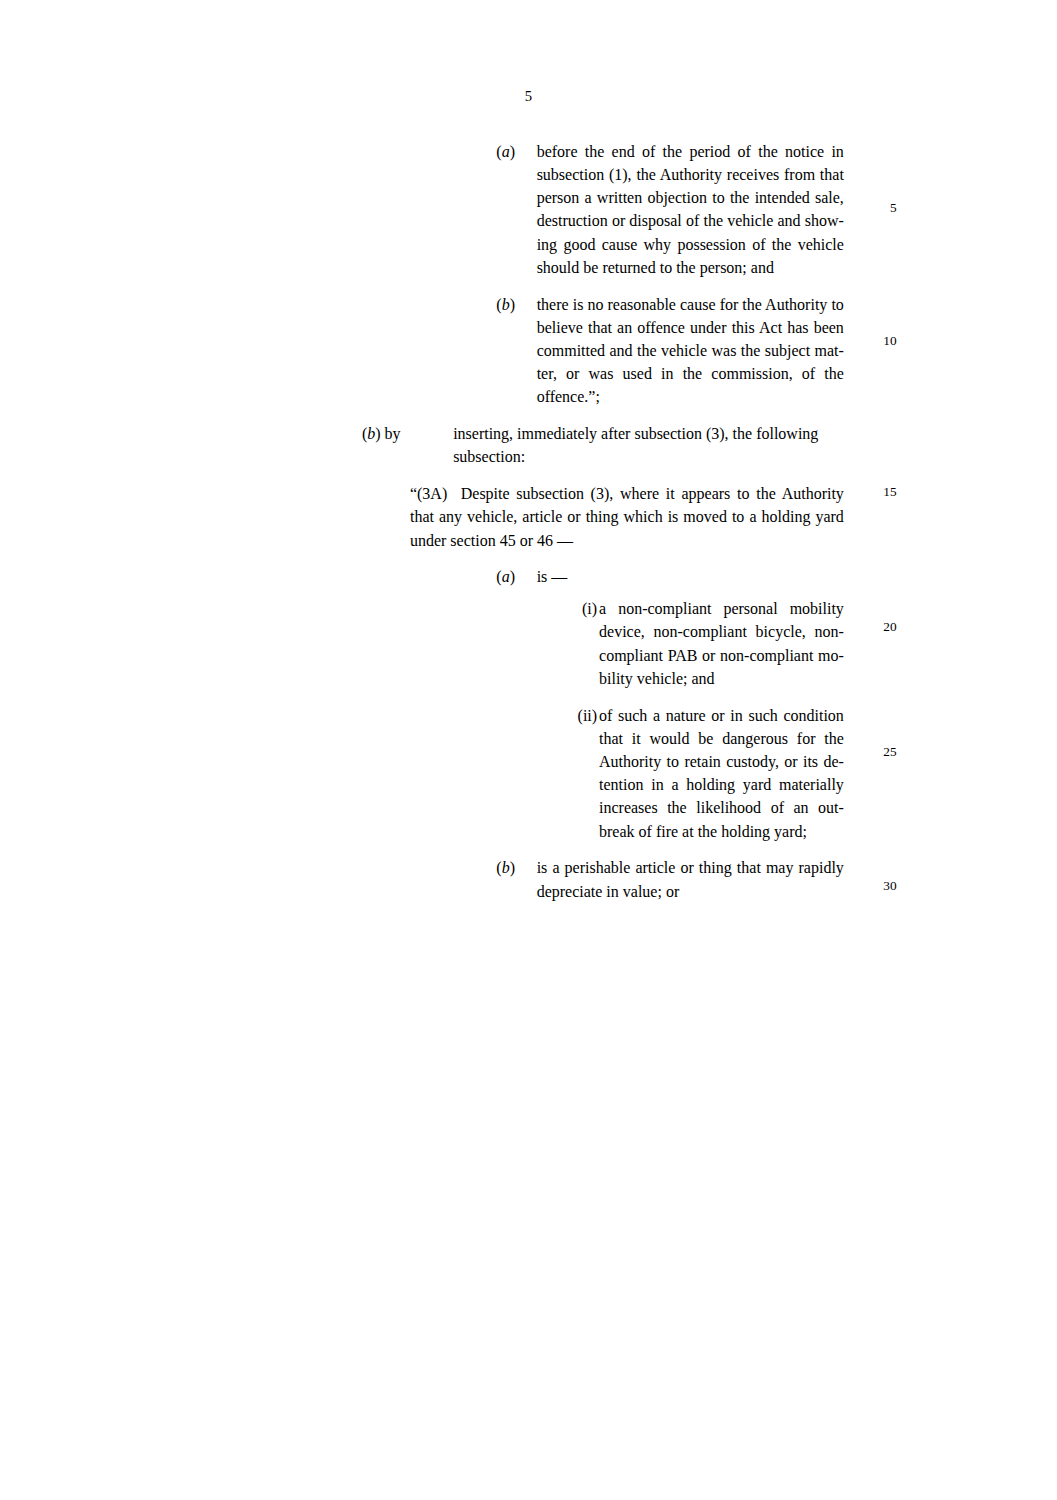5
(a)
before the end of the period of the notice in subsection (1), the Authority receives from that person a written objection to the intended sale, destruction or disposal of the vehicle and showing good cause why possession of the vehicle should be returned to the person; and 5
(b)
there is no reasonable cause for the Authority to believe that an offence under this Act has been committed and the vehicle was the subject matter, or was used in the commission, of the offence.”; 10
(b) by
inserting, immediately after subsection (3), the following subsection:
“(3A) Despite subsection (3), where it appears to the Authority that any vehicle, article or thing which is moved to a holding yard under section 45 or 46 — 15
(a)
is —
(i)
a non-compliant personal mobility device, non-compliant bicycle, non-compliant PAB or non-compliant mobility vehicle; and 20
(ii)
of such a nature or in such condition that it would be dangerous for the Authority to retain custody, or its detention in a holding yard materially increases the likelihood of an outbreak of fire at the holding yard; 25
(b)
is a perishable article or thing that may rapidly depreciate in value; or 30